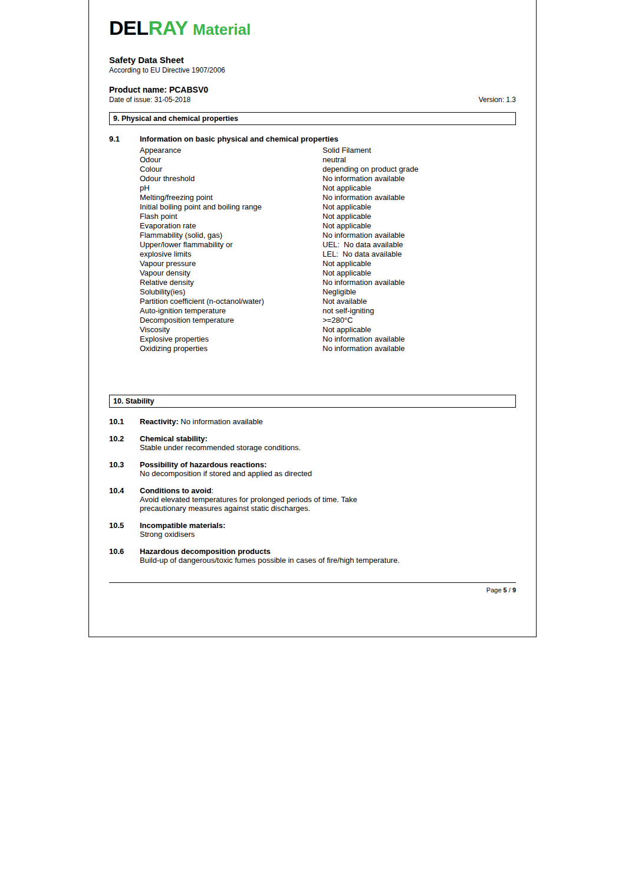DEL RAY Material
Safety Data Sheet
According to EU Directive 1907/2006
Product name: PCABSV0
Date of issue: 31-05-2018 Version: 1.3
9. Physical and chemical properties
9.1
Information on basic physical and chemical properties
| Appearance | Solid Filament |
| Odour | neutral |
| Colour | depending on product grade |
| Odour threshold | No information available |
| pH | Not applicable |
| Melting/freezing point | No information available |
| Initial boiling point and boiling range | Not applicable |
| Flash point | Not applicable |
| Evaporation rate | Not applicable |
| Flammability (solid, gas) | No information available |
| Upper/lower flammability or | UEL: No data available |
| explosive limits | LEL: No data available |
| Vapour pressure | Not applicable |
| Vapour density | Not applicable |
| Relative density | No information available |
| Solubility(ies) | Negligible |
| Partition coefficient (n-octanol/water) | Not available |
| Auto-ignition temperature | not self-igniting |
| Decomposition temperature | >=280°C |
| Viscosity | Not applicable |
| Explosive properties | No information available |
| Oxidizing properties | No information available |
10. Stability
10.1
Reactivity: No information available
10.2
Chemical stability:
Stable under recommended storage conditions.
10.3
Possibility of hazardous reactions:
No decomposition if stored and applied as directed
10.4
Conditions to avoid:
Avoid elevated temperatures for prolonged periods of time. Take
precautionary measures against static discharges.
10.5
Incompatible materials:
Strong oxidisers
10.6
Hazardous decomposition products
Build-up of dangerous/toxic fumes possible in cases of fire/high temperature.
Page 5 / 9